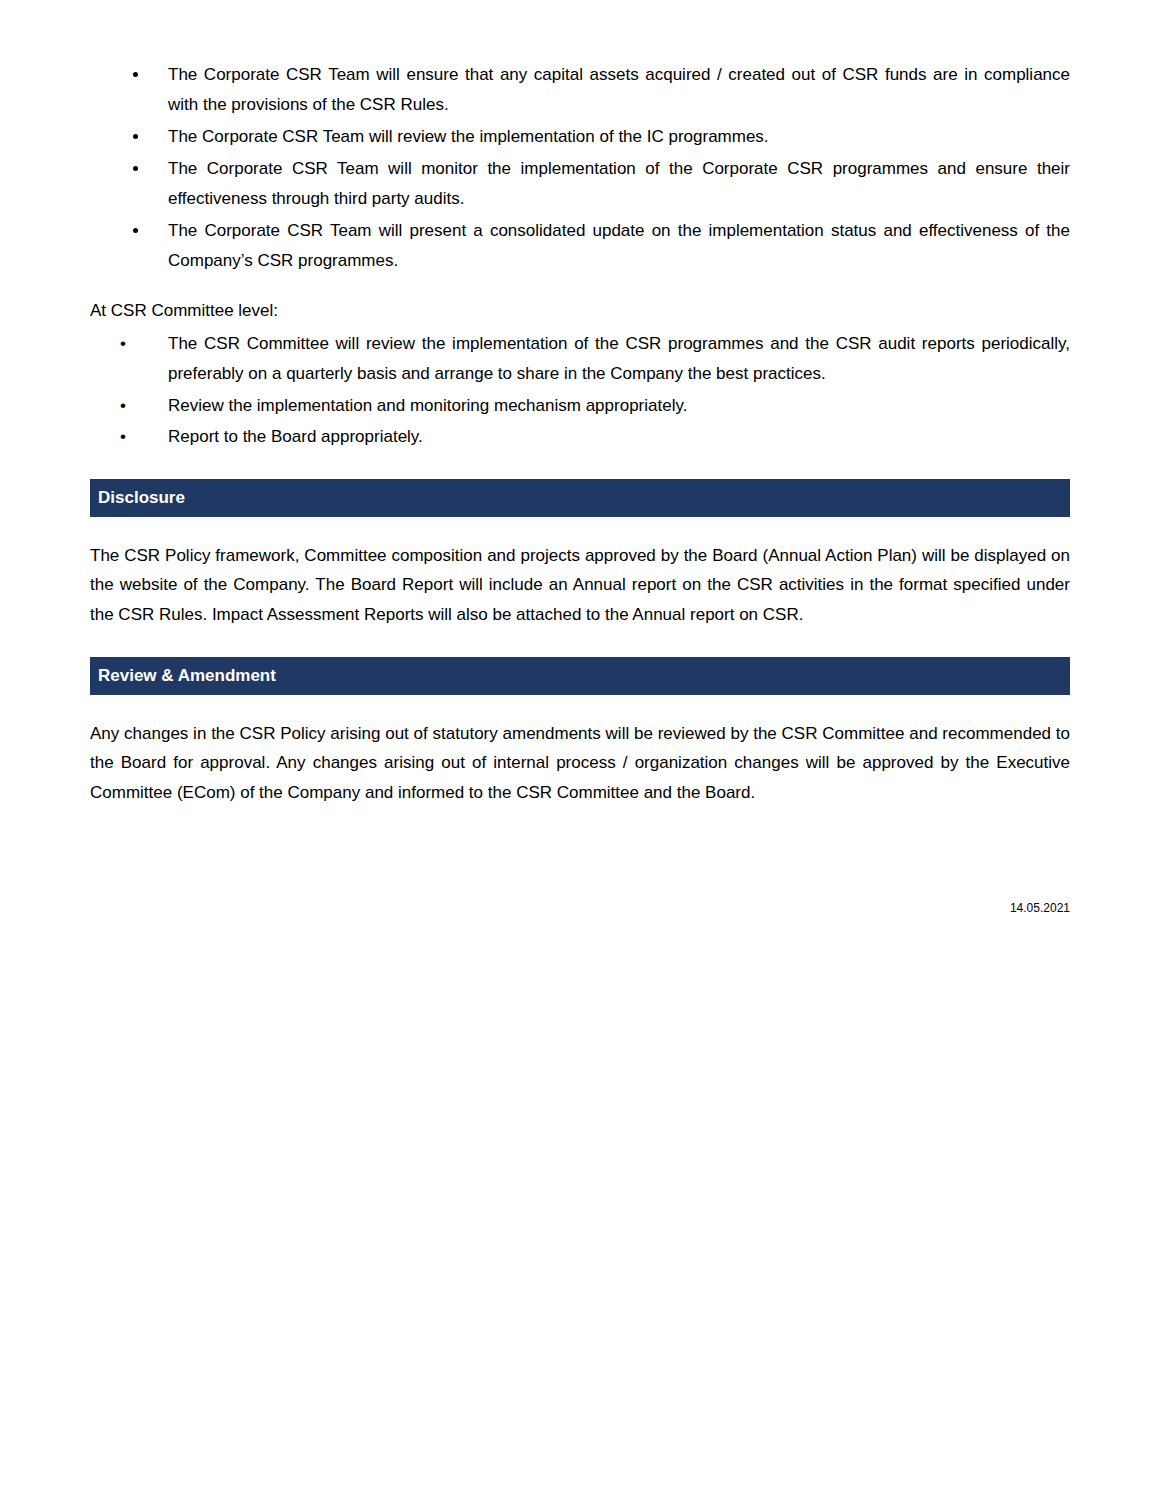The Corporate CSR Team will ensure that any capital assets acquired / created out of CSR funds are in compliance with the provisions of the CSR Rules.
The Corporate CSR Team will review the implementation of the IC programmes.
The Corporate CSR Team will monitor the implementation of the Corporate CSR programmes and ensure their effectiveness through third party audits.
The Corporate CSR Team will present a consolidated update on the implementation status and effectiveness of the Company’s CSR programmes.
At CSR Committee level:
The CSR Committee will review the implementation of the CSR programmes and the CSR audit reports periodically, preferably on a quarterly basis and arrange to share in the Company the best practices.
Review the implementation and monitoring mechanism appropriately.
Report to the Board appropriately.
Disclosure
The CSR Policy framework, Committee composition and projects approved by the Board (Annual Action Plan) will be displayed on the website of the Company. The Board Report will include an Annual report on the CSR activities in the format specified under the CSR Rules. Impact Assessment Reports will also be attached to the Annual report on CSR.
Review & Amendment
Any changes in the CSR Policy arising out of statutory amendments will be reviewed by the CSR Committee and recommended to the Board for approval. Any changes arising out of internal process / organization changes will be approved by the Executive Committee (ECom) of the Company and informed to the CSR Committee and the Board.
14.05.2021